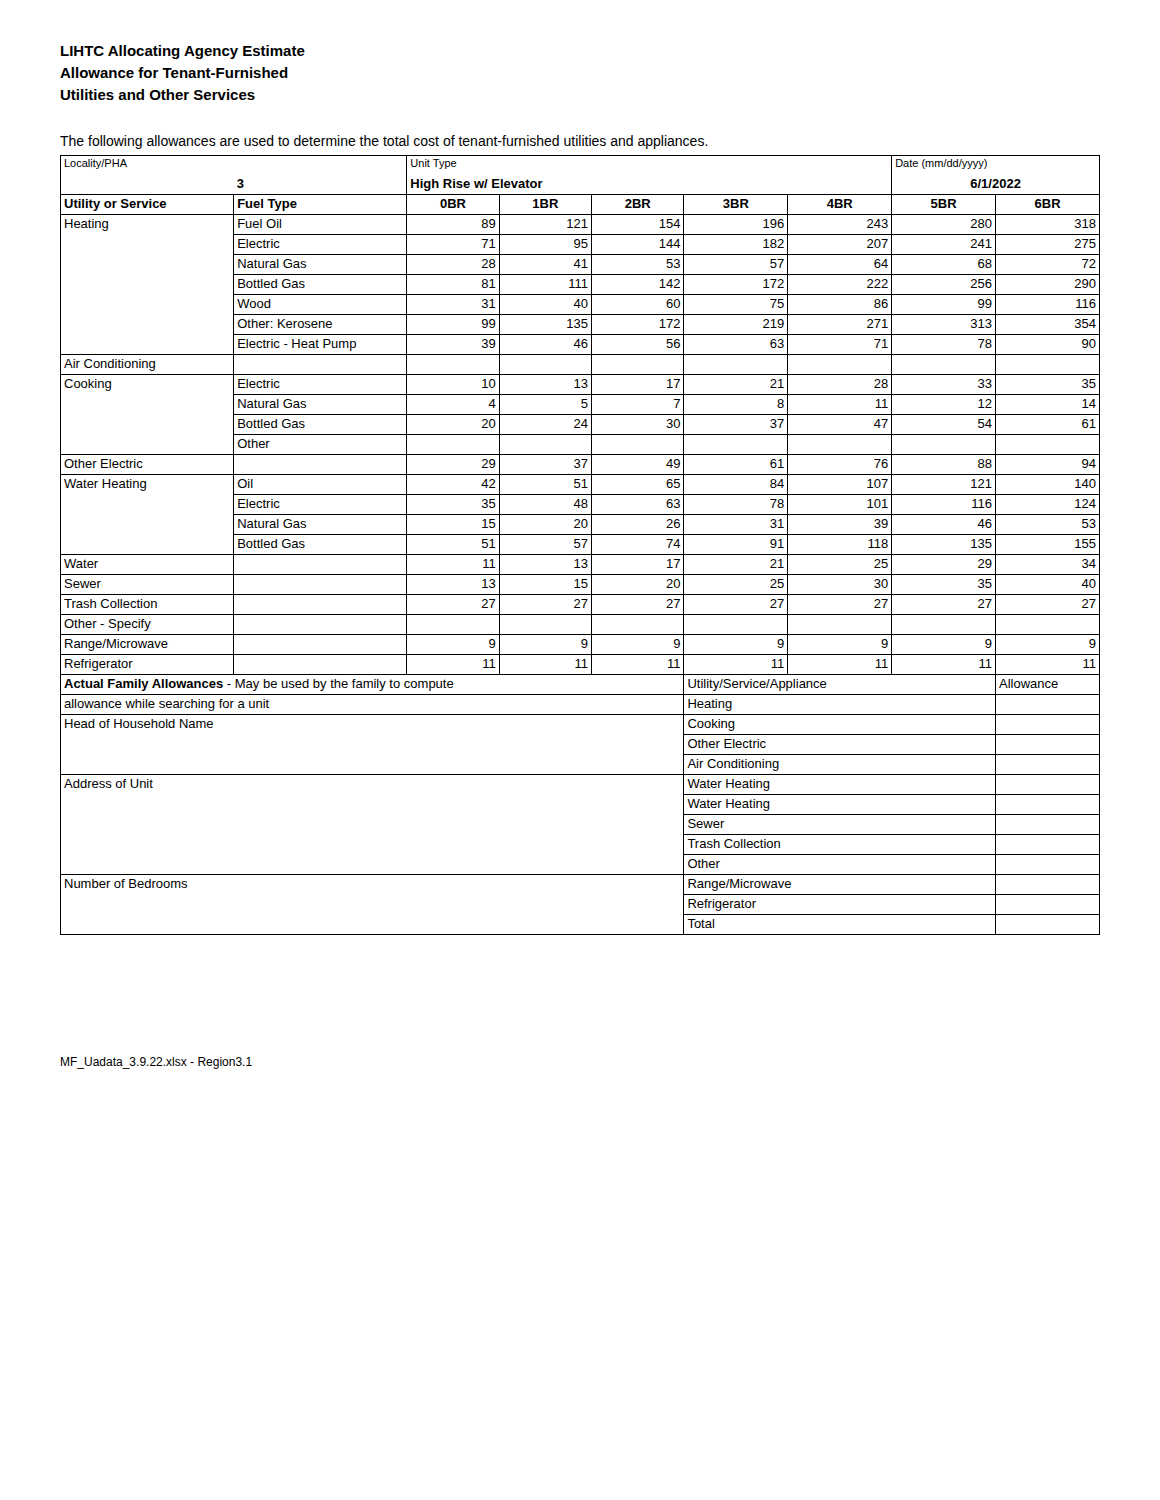LIHTC Allocating Agency Estimate
Allowance for Tenant-Furnished
Utilities and Other Services
The following allowances are used to determine the total cost of tenant-furnished utilities and appliances.
| Locality/PHA | Unit Type | Date (mm/dd/yyyy) |
| | 3 | High Rise w/ Elevator | 6/1/2022 |
| Utility or Service | Fuel Type | 0BR | 1BR | 2BR | 3BR | 4BR | 5BR | 6BR |
| Heating | Fuel Oil | 89 | 121 | 154 | 196 | 243 | 280 | 318 |
| Electric | 71 | 95 | 144 | 182 | 207 | 241 | 275 |
| Natural Gas | 28 | 41 | 53 | 57 | 64 | 68 | 72 |
| Bottled Gas | 81 | 111 | 142 | 172 | 222 | 256 | 290 |
| Wood | 31 | 40 | 60 | 75 | 86 | 99 | 116 |
| Other: Kerosene | 99 | 135 | 172 | 219 | 271 | 313 | 354 |
| Electric - Heat Pump | 39 | 46 | 56 | 63 | 71 | 78 | 90 |
| Air Conditioning | | | | | | | | |
| Cooking | Electric | 10 | 13 | 17 | 21 | 28 | 33 | 35 |
| Natural Gas | 4 | 5 | 7 | 8 | 11 | 12 | 14 |
| Bottled Gas | 20 | 24 | 30 | 37 | 47 | 54 | 61 |
| Other | | | | | | | |
| Other Electric | | 29 | 37 | 49 | 61 | 76 | 88 | 94 |
| Water Heating | Oil | 42 | 51 | 65 | 84 | 107 | 121 | 140 |
| Electric | 35 | 48 | 63 | 78 | 101 | 116 | 124 |
| Natural Gas | 15 | 20 | 26 | 31 | 39 | 46 | 53 |
| Bottled Gas | 51 | 57 | 74 | 91 | 118 | 135 | 155 |
| Water | | 11 | 13 | 17 | 21 | 25 | 29 | 34 |
| Sewer | | 13 | 15 | 20 | 25 | 30 | 35 | 40 |
| Trash Collection | | 27 | 27 | 27 | 27 | 27 | 27 | 27 |
| Other - Specify | | | | | | | | |
| Range/Microwave | | 9 | 9 | 9 | 9 | 9 | 9 | 9 |
| Refrigerator | | 11 | 11 | 11 | 11 | 11 | 11 | 11 |
| Actual Family Allowances - May be used by the family to compute | Utility/Service/Appliance | Allowance |
| allowance while searching for a unit | Heating | |
| Head of Household Name | Cooking | |
| | Other Electric | |
| | Air Conditioning | |
| Address of Unit | Water Heating | |
| | Water Heating | |
| | Sewer | |
| | Trash Collection | |
| | Other | |
| Number of Bedrooms | Range/Microwave | |
| | Refrigerator | |
| | Total | |
MF_Uadata_3.9.22.xlsx - Region3.1